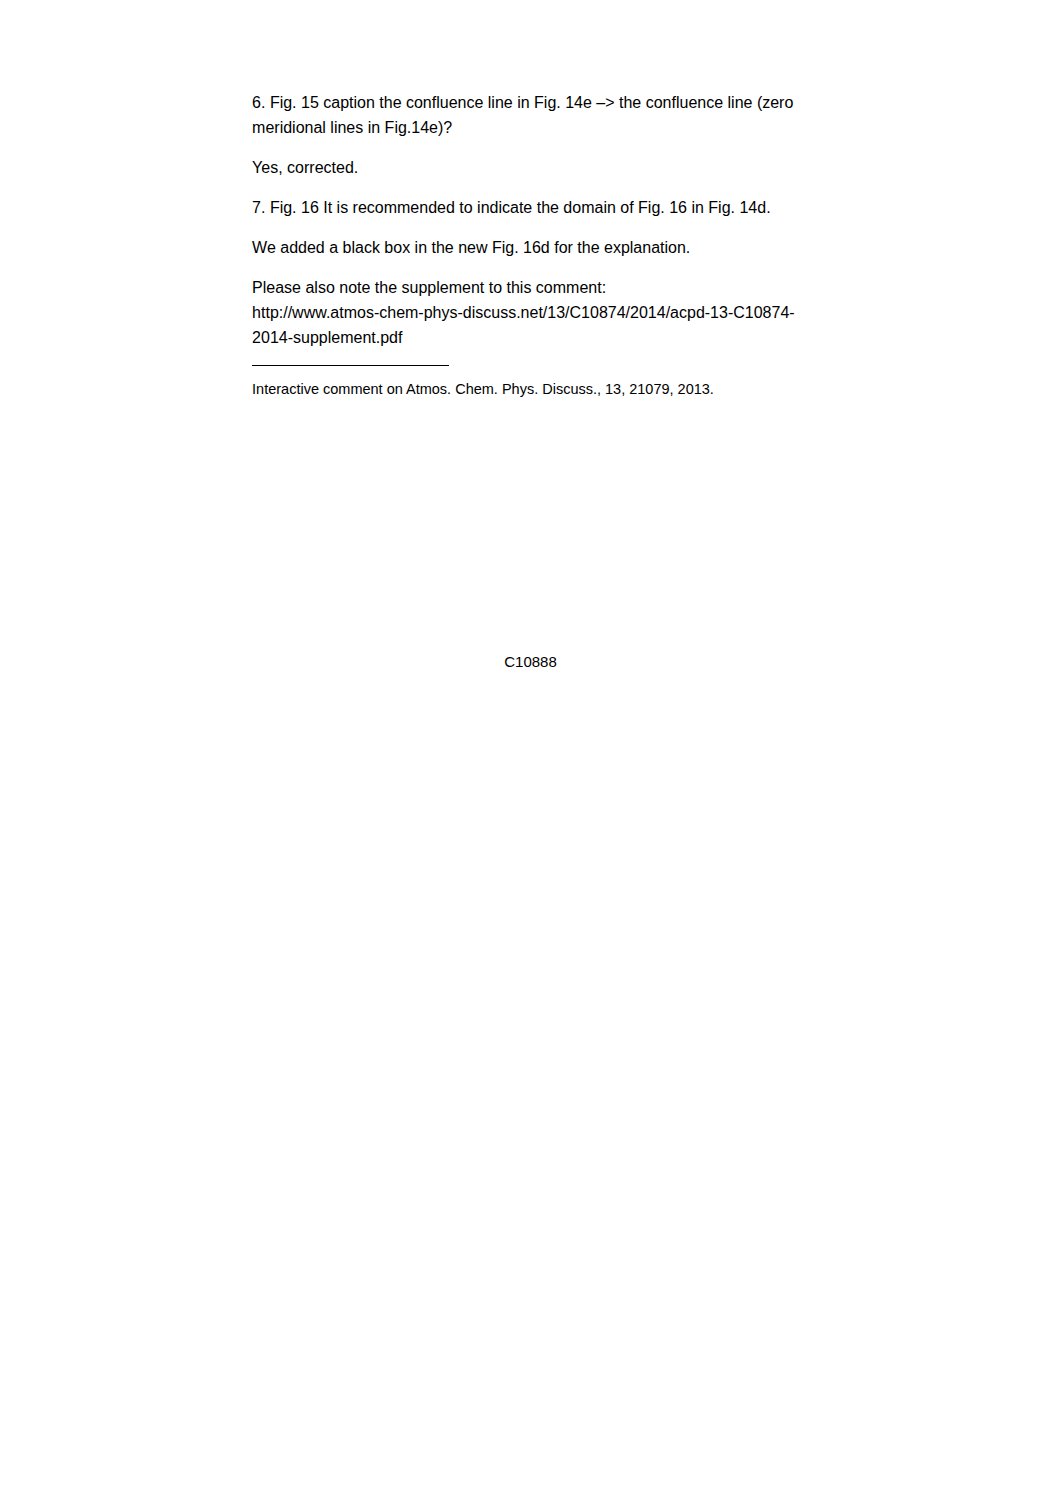6. Fig. 15 caption the confluence line in Fig. 14e –> the confluence line (zero meridional lines in Fig.14e)?
Yes, corrected.
7. Fig. 16 It is recommended to indicate the domain of Fig. 16 in Fig. 14d.
We added a black box in the new Fig. 16d for the explanation.
Please also note the supplement to this comment:
http://www.atmos-chem-phys-discuss.net/13/C10874/2014/acpd-13-C10874-2014-supplement.pdf
Interactive comment on Atmos. Chem. Phys. Discuss., 13, 21079, 2013.
C10888